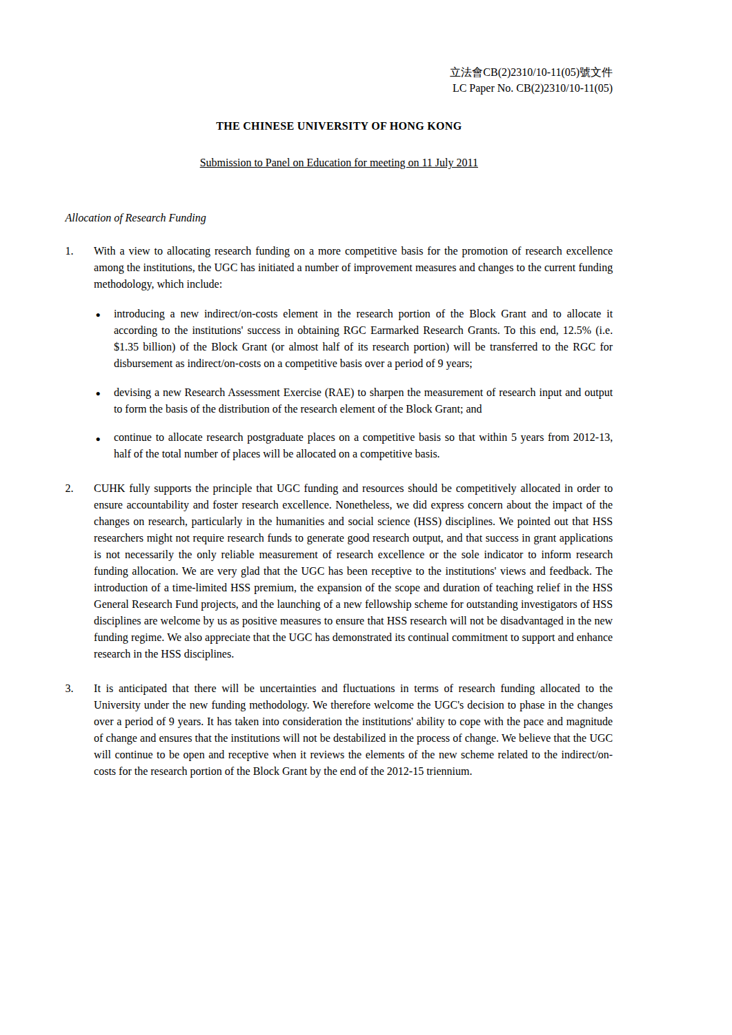立法會CB(2)2310/10-11(05)號文件
LC Paper No. CB(2)2310/10-11(05)
THE CHINESE UNIVERSITY OF HONG KONG
Submission to Panel on Education for meeting on 11 July 2011
Allocation of Research Funding
With a view to allocating research funding on a more competitive basis for the promotion of research excellence among the institutions, the UGC has initiated a number of improvement measures and changes to the current funding methodology, which include:
introducing a new indirect/on-costs element in the research portion of the Block Grant and to allocate it according to the institutions' success in obtaining RGC Earmarked Research Grants. To this end, 12.5% (i.e. $1.35 billion) of the Block Grant (or almost half of its research portion) will be transferred to the RGC for disbursement as indirect/on-costs on a competitive basis over a period of 9 years;
devising a new Research Assessment Exercise (RAE) to sharpen the measurement of research input and output to form the basis of the distribution of the research element of the Block Grant; and
continue to allocate research postgraduate places on a competitive basis so that within 5 years from 2012-13, half of the total number of places will be allocated on a competitive basis.
CUHK fully supports the principle that UGC funding and resources should be competitively allocated in order to ensure accountability and foster research excellence. Nonetheless, we did express concern about the impact of the changes on research, particularly in the humanities and social science (HSS) disciplines. We pointed out that HSS researchers might not require research funds to generate good research output, and that success in grant applications is not necessarily the only reliable measurement of research excellence or the sole indicator to inform research funding allocation. We are very glad that the UGC has been receptive to the institutions' views and feedback. The introduction of a time-limited HSS premium, the expansion of the scope and duration of teaching relief in the HSS General Research Fund projects, and the launching of a new fellowship scheme for outstanding investigators of HSS disciplines are welcome by us as positive measures to ensure that HSS research will not be disadvantaged in the new funding regime. We also appreciate that the UGC has demonstrated its continual commitment to support and enhance research in the HSS disciplines.
It is anticipated that there will be uncertainties and fluctuations in terms of research funding allocated to the University under the new funding methodology. We therefore welcome the UGC's decision to phase in the changes over a period of 9 years. It has taken into consideration the institutions' ability to cope with the pace and magnitude of change and ensures that the institutions will not be destabilized in the process of change. We believe that the UGC will continue to be open and receptive when it reviews the elements of the new scheme related to the indirect/on-costs for the research portion of the Block Grant by the end of the 2012-15 triennium.